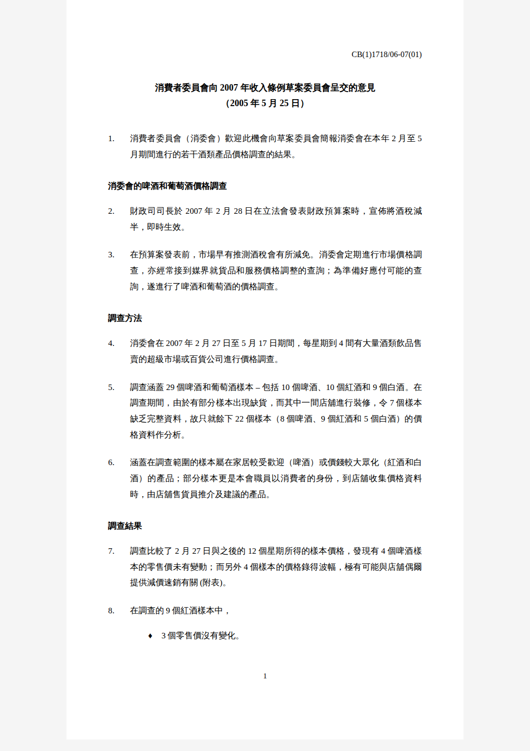CB(1)1718/06-07(01)
消費者委員會向 2007 年收入條例草案委員會呈交的意見 （2005 年 5 月 25 日）
消費者委員會（消委會）歡迎此機會向草案委員會簡報消委會在本年 2 月至 5 月期間進行的若干酒類產品價格調查的結果。
消委會的啤酒和葡萄酒價格調查
財政司司長於 2007 年 2 月 28 日在立法會發表財政預算案時，宣佈將酒稅減半，即時生效。
在預算案發表前，市場早有推測酒稅會有所減免。消委會定期進行市場價格調查，亦經常接到媒界就貨品和服務價格調整的查詢；為準備好應付可能的查詢，遂進行了啤酒和葡萄酒的價格調查。
調查方法
消委會在 2007 年 2 月 27 日至 5 月 17 日期間，每星期到 4 間有大量酒類飲品售賣的超級市場或百貨公司進行價格調查。
調查涵蓋 29 個啤酒和葡萄酒樣本 – 包括 10 個啤酒、10 個紅酒和 9 個白酒。在調查期間，由於有部分樣本出現缺貨，而其中一間店舖進行裝修，令 7 個樣本缺乏完整資料，故只就餘下 22 個樣本（8 個啤酒、9 個紅酒和 5 個白酒）的價格資料作分析。
涵蓋在調查範圍的樣本屬在家居較受歡迎（啤酒）或價錢較大眾化（紅酒和白酒）的產品；部分樣本更是本會職員以消費者的身份，到店舖收集價格資料時，由店舖售貨員推介及建議的產品。
調查結果
調查比較了 2 月 27 日與之後的 12 個星期所得的樣本價格，發現有 4 個啤酒樣本的零售價未有變動；而另外 4 個樣本的價格錄得波幅，極有可能與店舖偶爾提供減價速銷有關 (附表)。
在調查的 9 個紅酒樣本中，
3 個零售價沒有變化。
1